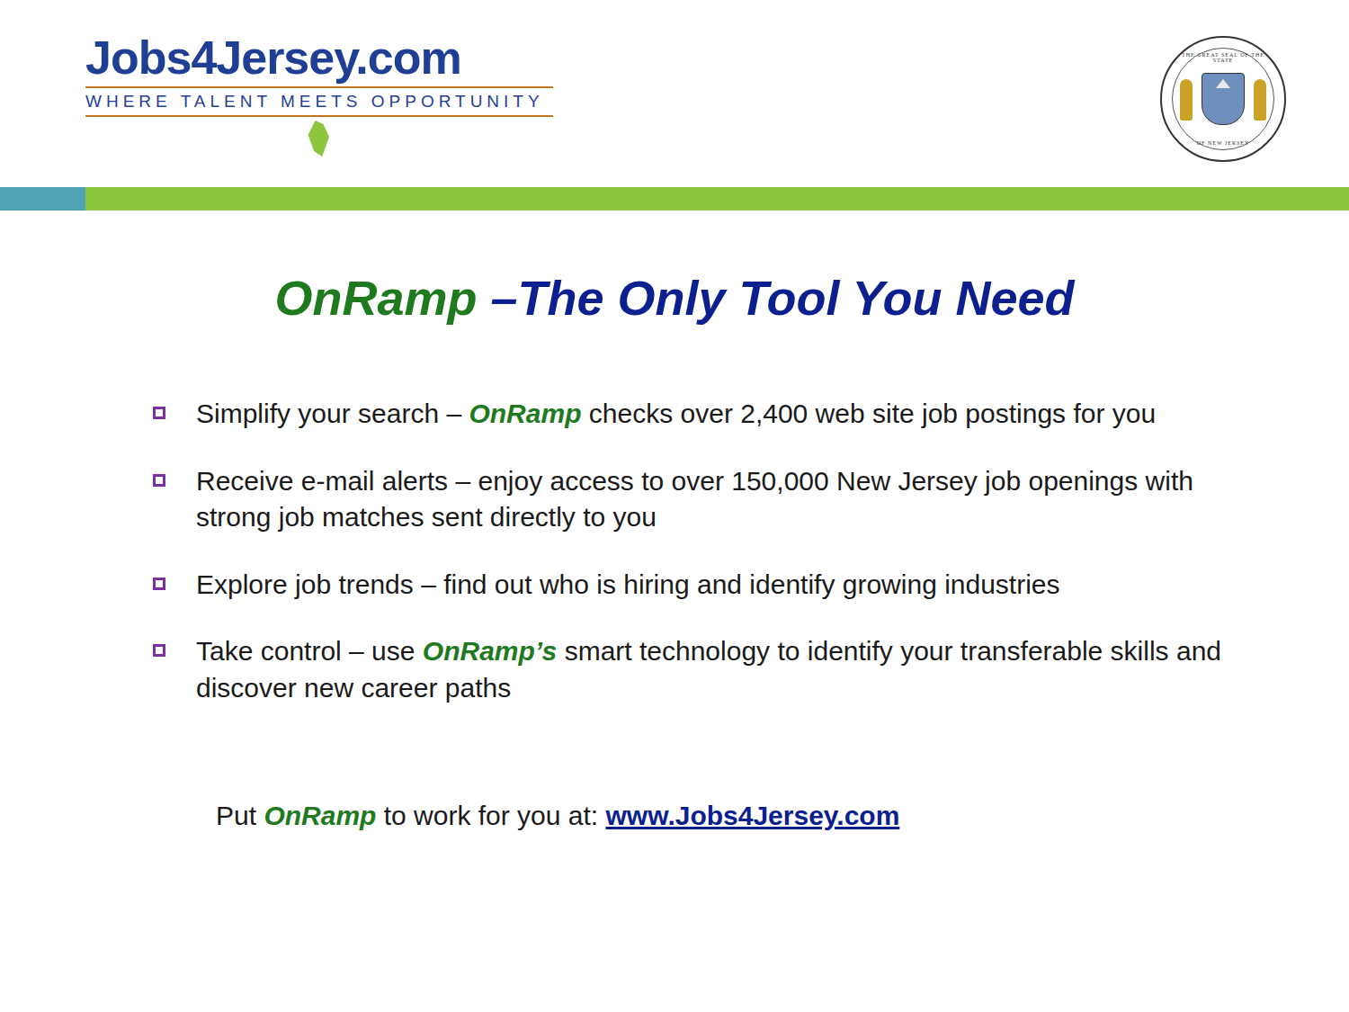Jobs4 Jersey.com
WHERE TALENT MEETS OPPORTUNITY
THE GREAT SEAL OF THE STATE
OF NEW JERSEY
OnRamp –The Only Tool You Need
Simplify your search – OnRamp checks over 2,400 web site job postings for you
Receive e-mail alerts – enjoy access to over 150,000 New Jersey job openings with strong job matches sent directly to you
Explore job trends – find out who is hiring and identify growing industries
Take control – use OnRamp’s smart technology to identify your transferable skills and discover new career paths
Put OnRamp to work for you at: www.Jobs4Jersey.com